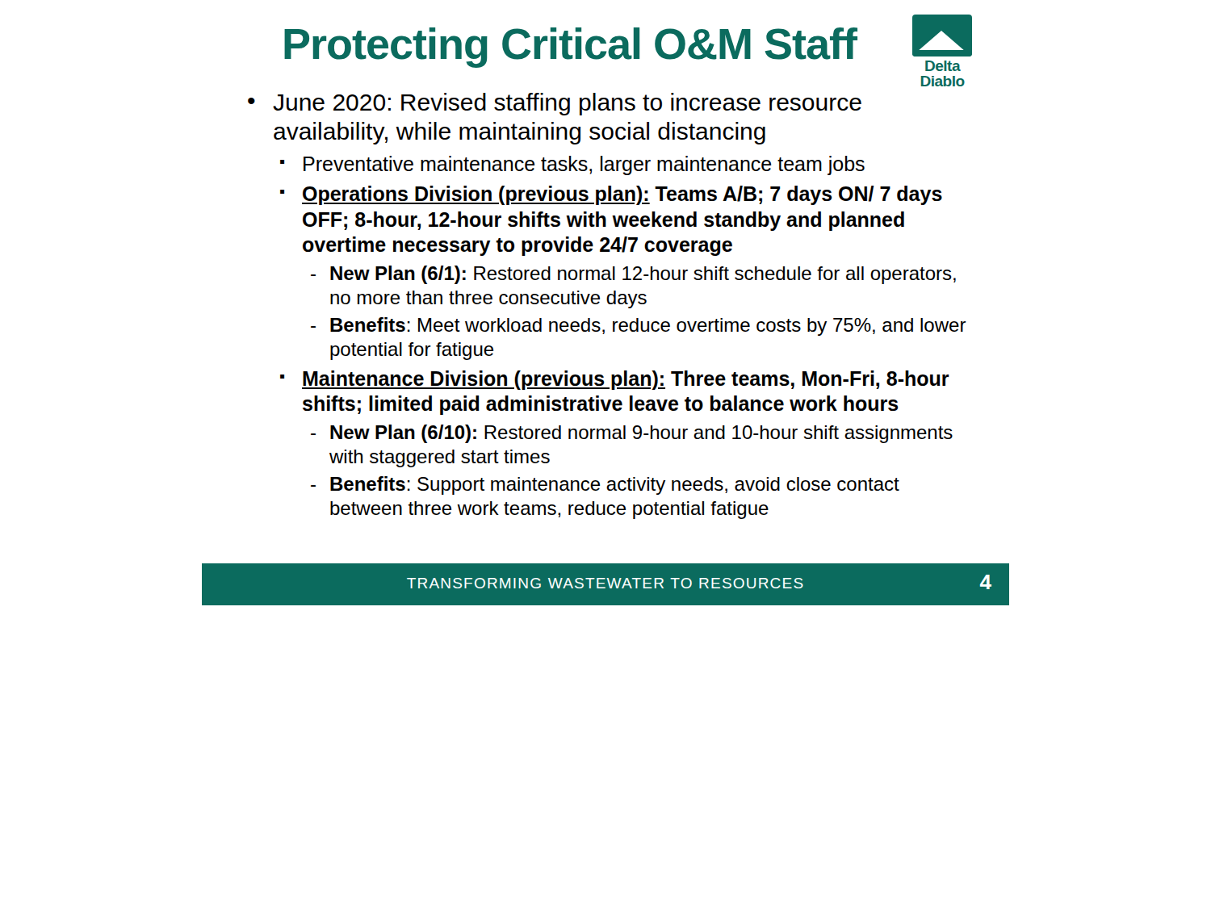Delta
Diablo
Protecting Critical O&M Staff
June 2020: Revised staffing plans to increase resource availability, while maintaining social distancing
Preventative maintenance tasks, larger maintenance team jobs
Operations Division (previous plan): Teams A/B; 7 days ON/ 7 days OFF; 8-hour, 12-hour shifts with weekend standby and planned overtime necessary to provide 24/7 coverage
New Plan (6/1): Restored normal 12-hour shift schedule for all operators, no more than three consecutive days
Benefits: Meet workload needs, reduce overtime costs by 75%, and lower potential for fatigue
Maintenance Division (previous plan): Three teams, Mon-Fri, 8-hour shifts; limited paid administrative leave to balance work hours
New Plan (6/10): Restored normal 9-hour and 10-hour shift assignments with staggered start times
Benefits: Support maintenance activity needs, avoid close contact between three work teams, reduce potential fatigue
TRANSFORMING WASTEWATER TO RESOURCES
4